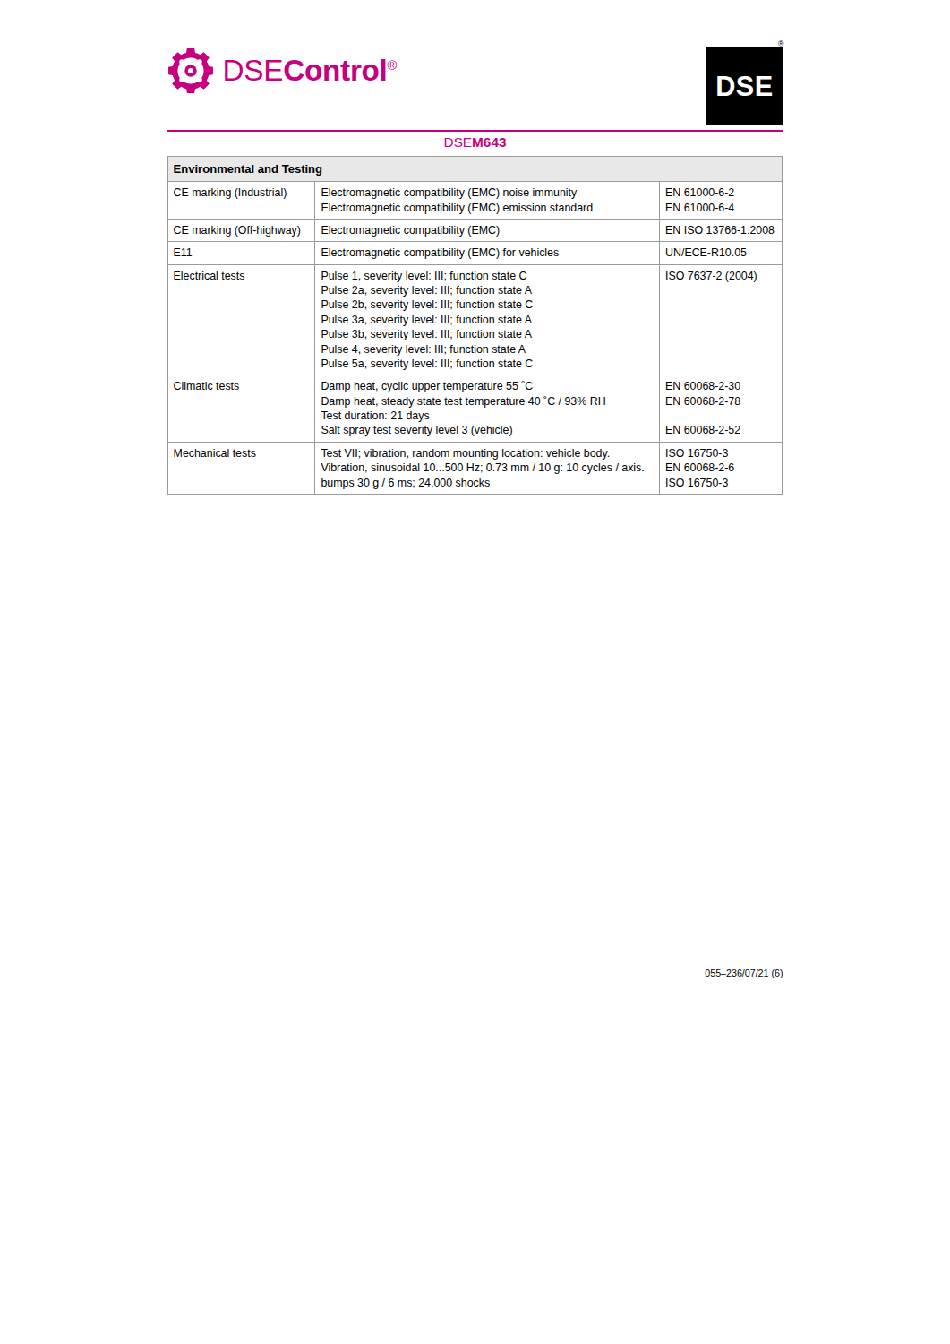DSEControl®
® DSE
DSEM643
| Environmental and Testing |
| --- |
| CE marking (Industrial) | Electromagnetic compatibility (EMC) noise immunity Electromagnetic compatibility (EMC) emission standard | EN 61000-6-2 EN 61000-6-4 |
| CE marking (Off-highway) | Electromagnetic compatibility (EMC) | EN ISO 13766-1:2008 |
| E11 | Electromagnetic compatibility (EMC) for vehicles | UN/ECE-R10.05 |
| Electrical tests | Pulse 1, severity level: III; function state C Pulse 2a, severity level: III; function state A Pulse 2b, severity level: III; function state C Pulse 3a, severity level: III; function state A Pulse 3b, severity level: III; function state A Pulse 4, severity level: III; function state A Pulse 5a, severity level: III; function state C | ISO 7637-2 (2004) |
| Climatic tests | Damp heat, cyclic upper temperature 55 ˚C Damp heat, steady state test temperature 40 ˚C / 93% RH Test duration: 21 days Salt spray test severity level 3 (vehicle) | EN 60068-2-30 EN 60068-2-78 EN 60068-2-52 |
| Mechanical tests | Test VII; vibration, random mounting location: vehicle body. Vibration, sinusoidal 10...500 Hz; 0.73 mm / 10 g: 10 cycles / axis. bumps 30 g / 6 ms; 24,000 shocks | ISO 16750-3 EN 60068-2-6 ISO 16750-3 |
055–236/07/21 (6)